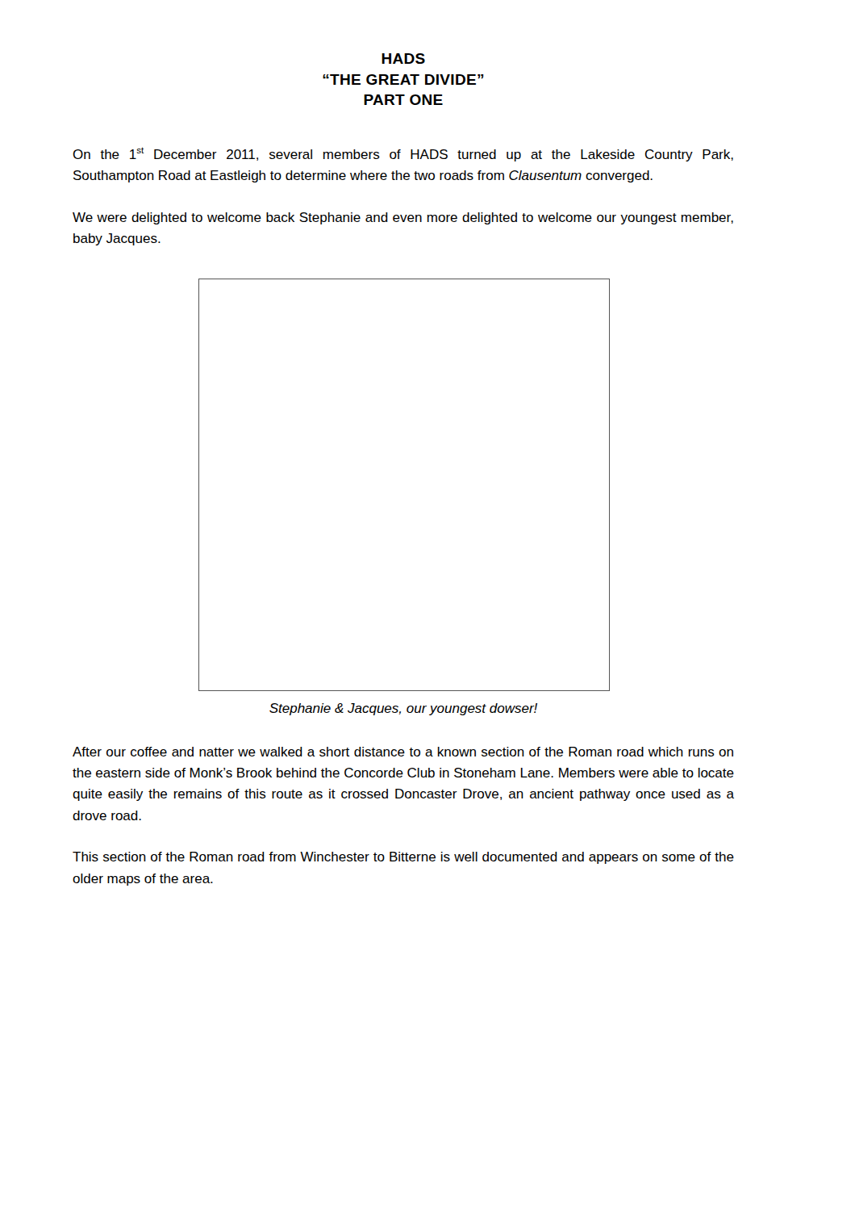HADS
“THE GREAT DIVIDE”
PART ONE
On the 1st December 2011, several members of HADS turned up at the Lakeside Country Park, Southampton Road at Eastleigh to determine where the two roads from Clausentum converged.
We were delighted to welcome back Stephanie and even more delighted to welcome our youngest member, baby Jacques.
Stephanie & Jacques, our youngest dowser!
After our coffee and natter we walked a short distance to a known section of the Roman road which runs on the eastern side of Monk’s Brook behind the Concorde Club in Stoneham Lane. Members were able to locate quite easily the remains of this route as it crossed Doncaster Drove, an ancient pathway once used as a drove road.
This section of the Roman road from Winchester to Bitterne is well documented and appears on some of the older maps of the area.